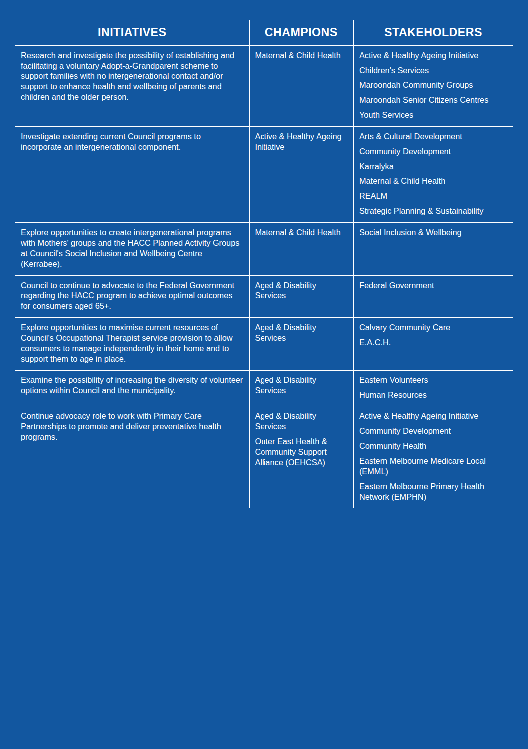| Initiatives | Champions | Stakeholders |
| --- | --- | --- |
| Research and investigate the possibility of establishing and facilitating a voluntary Adopt-a-Grandparent scheme to support families with no intergenerational contact and/or support to enhance health and wellbeing of parents and children and the older person. | Maternal & Child Health | Active & Healthy Ageing Initiative Children's Services Maroondah Community Groups Maroondah Senior Citizens Centres Youth Services |
| Investigate extending current Council programs to incorporate an intergenerational component. | Active & Healthy Ageing Initiative | Arts & Cultural Development Community Development Karralyka Maternal & Child Health REALM Strategic Planning & Sustainability |
| Explore opportunities to create intergenerational programs with Mothers' groups and the HACC Planned Activity Groups at Council's Social Inclusion and Wellbeing Centre (Kerrabee). | Maternal & Child Health | Social Inclusion & Wellbeing |
| Council to continue to advocate to the Federal Government regarding the HACC program to achieve optimal outcomes for consumers aged 65+. | Aged & Disability Services | Federal Government |
| Explore opportunities to maximise current resources of Council's Occupational Therapist service provision to allow consumers to manage independently in their home and to support them to age in place. | Aged & Disability Services | Calvary Community Care E.A.C.H. |
| Examine the possibility of increasing the diversity of volunteer options within Council and the municipality. | Aged & Disability Services | Eastern Volunteers Human Resources |
| Continue advocacy role to work with Primary Care Partnerships to promote and deliver preventative health programs. | Aged & Disability Services Outer East Health & Community Support Alliance (OEHCSA) | Active & Healthy Ageing Initiative Community Development Community Health Eastern Melbourne Medicare Local (EMML) Eastern Melbourne Primary Health Network (EMPHN) |